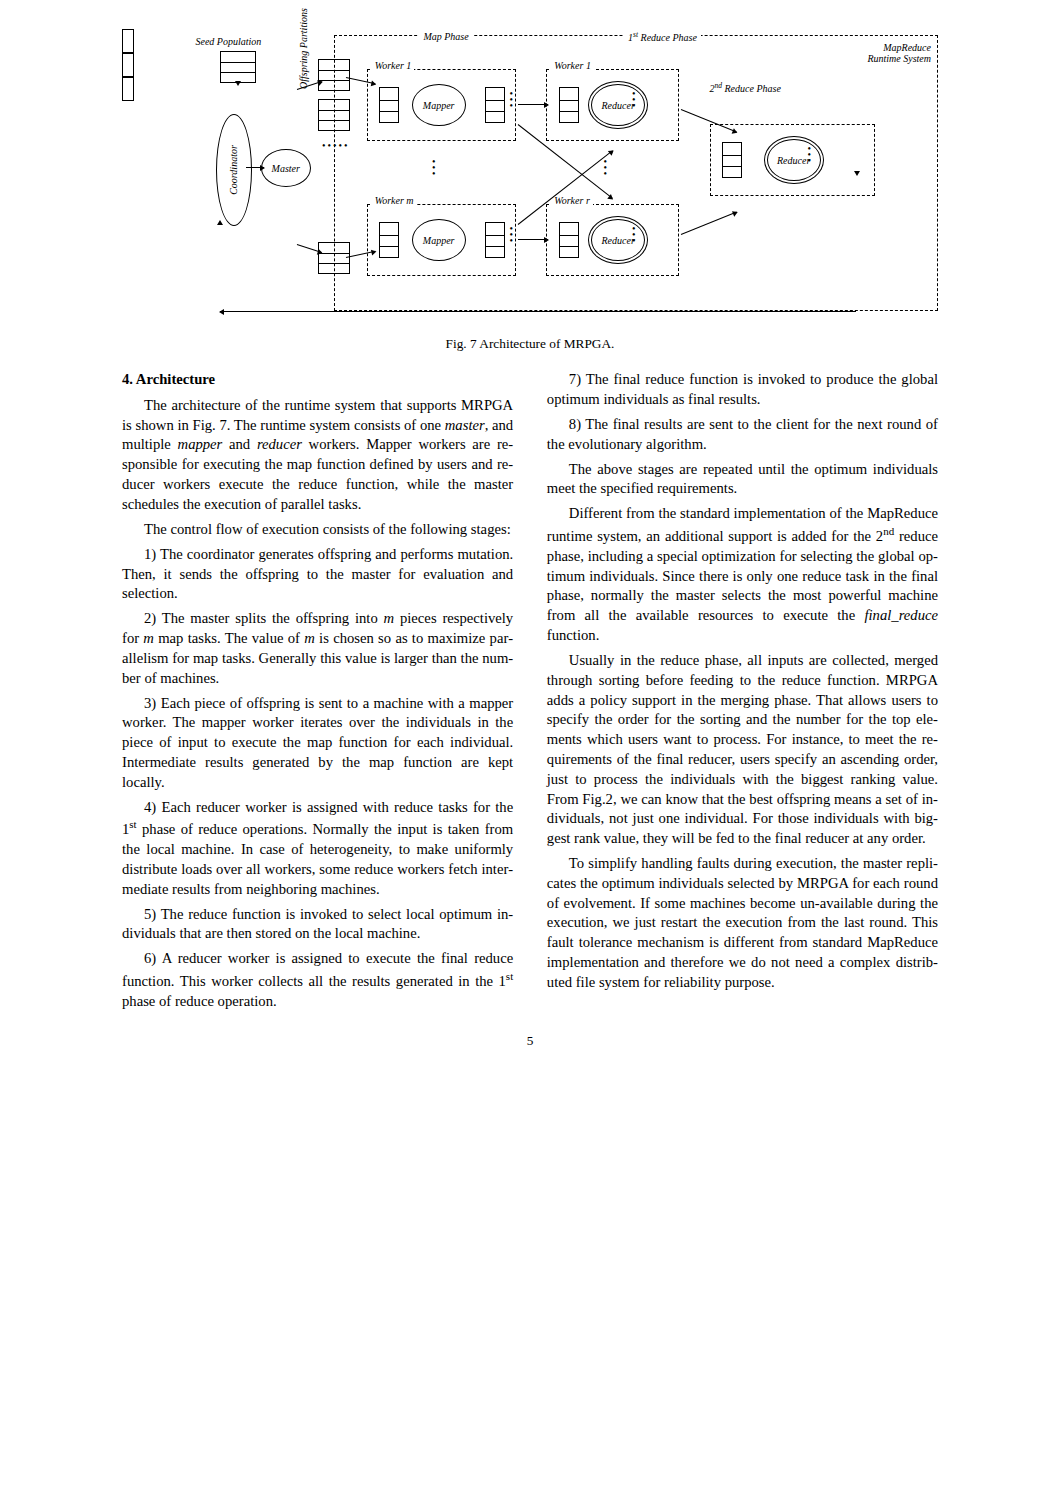Seed Population
Coordinator
Master
Offspring Partitions
•••••
Map Phase
1st Reduce Phase
MapReduce
Runtime System
2nd Reduce Phase
Worker 1
Mapper
•
•
•
Worker m
Mapper
•
•
•
•
•
•
Worker 1
Reducer
•
•
•
Worker r
Reducer
•
•
•
•
•
•
Reducer
•
•
•
Fig. 7 Architecture of MRPGA.
4. Architecture
The architecture of the runtime system that supports MRPGA is shown in Fig. 7. The runtime system consists of one master, and multiple mapper and reducer workers. Mapper workers are responsible for executing the map function defined by users and reducer workers execute the reduce function, while the master schedules the execution of parallel tasks.
The control flow of execution consists of the following stages:
1) The coordinator generates offspring and performs mutation. Then, it sends the offspring to the master for evaluation and selection.
2) The master splits the offspring into m pieces respectively for m map tasks. The value of m is chosen so as to maximize parallelism for map tasks. Generally this value is larger than the number of machines.
3) Each piece of offspring is sent to a machine with a mapper worker. The mapper worker iterates over the individuals in the piece of input to execute the map function for each individual. Intermediate results generated by the map function are kept locally.
4) Each reducer worker is assigned with reduce tasks for the 1st phase of reduce operations. Normally the input is taken from the local machine. In case of heterogeneity, to make uniformly distribute loads over all workers, some reduce workers fetch intermediate results from neighboring machines.
5) The reduce function is invoked to select local optimum individuals that are then stored on the local machine.
6) A reducer worker is assigned to execute the final reduce function. This worker collects all the results generated in the 1st phase of reduce operation.
7) The final reduce function is invoked to produce the global optimum individuals as final results.
8) The final results are sent to the client for the next round of the evolutionary algorithm.
The above stages are repeated until the optimum individuals meet the specified requirements.
Different from the standard implementation of the MapReduce runtime system, an additional support is added for the 2nd reduce phase, including a special optimization for selecting the global optimum individuals. Since there is only one reduce task in the final phase, normally the master selects the most powerful machine from all the available resources to execute the final_reduce function.
Usually in the reduce phase, all inputs are collected, merged through sorting before feeding to the reduce function. MRPGA adds a policy support in the merging phase. That allows users to specify the order for the sorting and the number for the top elements which users want to process. For instance, to meet the requirements of the final reducer, users specify an ascending order, just to process the individuals with the biggest ranking value. From Fig.2, we can know that the best offspring means a set of individuals, not just one individual. For those individuals with biggest rank value, they will be fed to the final reducer at any order.
To simplify handling faults during execution, the master replicates the optimum individuals selected by MRPGA for each round of evolvement. If some machines become un-available during the execution, we just restart the execution from the last round. This fault tolerance mechanism is different from standard MapReduce implementation and therefore we do not need a complex distributed file system for reliability purpose.
5